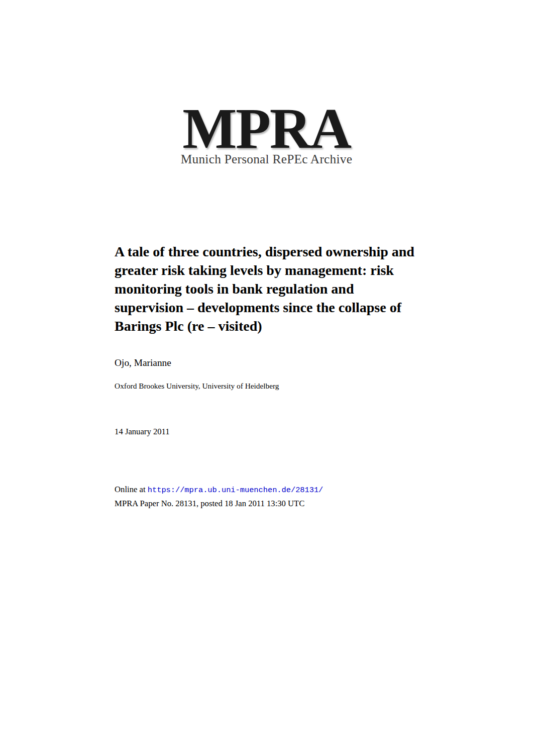MPRA
Munich Personal RePEc Archive
A tale of three countries, dispersed ownership and greater risk taking levels by management: risk monitoring tools in bank regulation and supervision – developments since the collapse of Barings Plc (re – visited)
Ojo, Marianne
Oxford Brookes University, University of Heidelberg
14 January 2011
Online at https://mpra.ub.uni-muenchen.de/28131/
MPRA Paper No. 28131, posted 18 Jan 2011 13:30 UTC